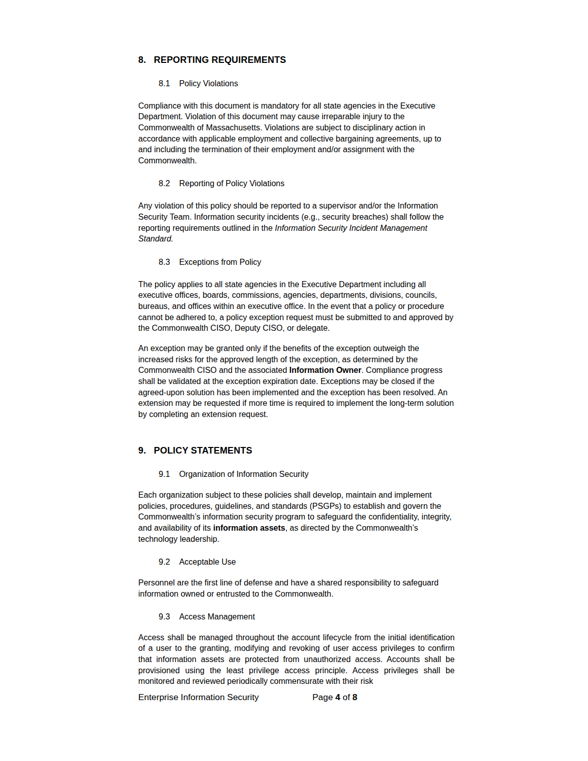8. REPORTING REQUIREMENTS
8.1 Policy Violations
Compliance with this document is mandatory for all state agencies in the Executive Department. Violation of this document may cause irreparable injury to the Commonwealth of Massachusetts. Violations are subject to disciplinary action in accordance with applicable employment and collective bargaining agreements, up to and including the termination of their employment and/or assignment with the Commonwealth.
8.2 Reporting of Policy Violations
Any violation of this policy should be reported to a supervisor and/or the Information Security Team. Information security incidents (e.g., security breaches) shall follow the reporting requirements outlined in the Information Security Incident Management Standard.
8.3 Exceptions from Policy
The policy applies to all state agencies in the Executive Department including all executive offices, boards, commissions, agencies, departments, divisions, councils, bureaus, and offices within an executive office. In the event that a policy or procedure cannot be adhered to, a policy exception request must be submitted to and approved by the Commonwealth CISO, Deputy CISO, or delegate.
An exception may be granted only if the benefits of the exception outweigh the increased risks for the approved length of the exception, as determined by the Commonwealth CISO and the associated Information Owner. Compliance progress shall be validated at the exception expiration date. Exceptions may be closed if the agreed-upon solution has been implemented and the exception has been resolved. An extension may be requested if more time is required to implement the long-term solution by completing an extension request.
9. POLICY STATEMENTS
9.1 Organization of Information Security
Each organization subject to these policies shall develop, maintain and implement policies, procedures, guidelines, and standards (PSGPs) to establish and govern the Commonwealth’s information security program to safeguard the confidentiality, integrity, and availability of its information assets, as directed by the Commonwealth’s technology leadership.
9.2 Acceptable Use
Personnel are the first line of defense and have a shared responsibility to safeguard information owned or entrusted to the Commonwealth.
9.3 Access Management
Access shall be managed throughout the account lifecycle from the initial identification of a user to the granting, modifying and revoking of user access privileges to confirm that information assets are protected from unauthorized access. Accounts shall be provisioned using the least privilege access principle. Access privileges shall be monitored and reviewed periodically commensurate with their risk
Enterprise Information Security Page 4 of 8